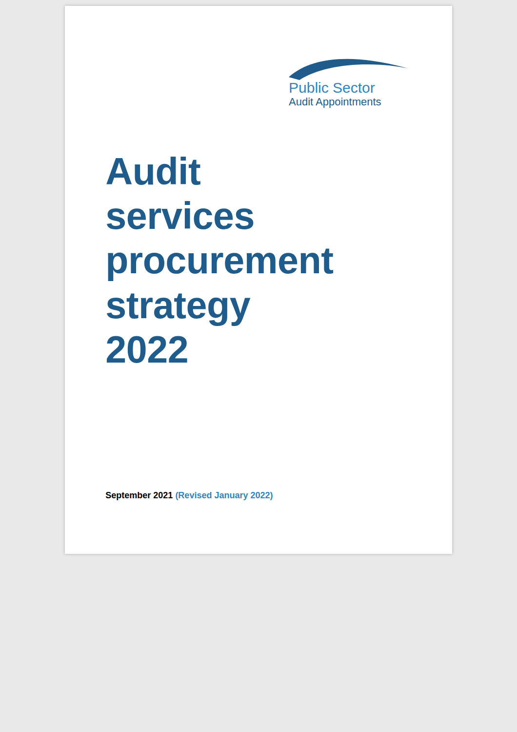Public Sector Audit Appointments
Audit services procurement strategy 2022
September 2021 (Revised January 2022)